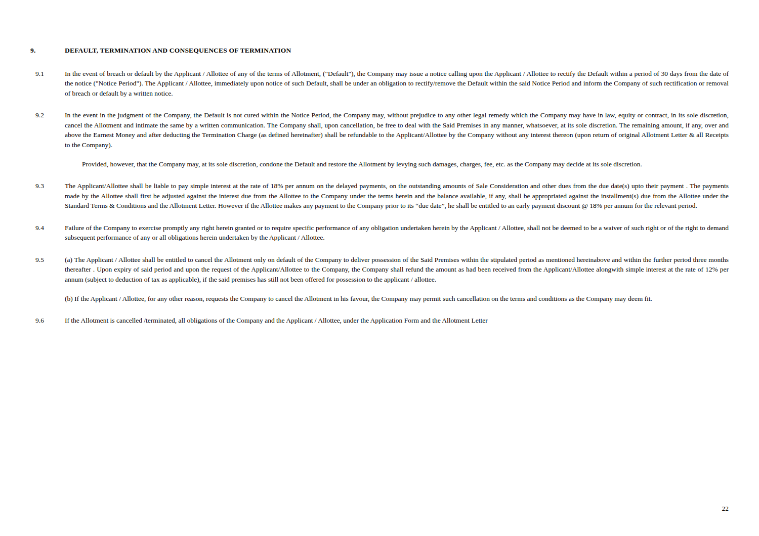9. DEFAULT, TERMINATION AND CONSEQUENCES OF TERMINATION
9.1
In the event of breach or default by the Applicant / Allottee of any of the terms of Allotment, ("Default"), the Company may issue a notice calling upon the Applicant / Allottee to rectify the Default within a period of 30 days from the date of the notice ("Notice Period"). The Applicant / Allottee, immediately upon notice of such Default, shall be under an obligation to rectify/remove the Default within the said Notice Period and inform the Company of such rectification or removal of breach or default by a written notice.
9.2
In the event in the judgment of the Company, the Default is not cured within the Notice Period, the Company may, without prejudice to any other legal remedy which the Company may have in law, equity or contract, in its sole discretion, cancel the Allotment and intimate the same by a written communication. The Company shall, upon cancellation, be free to deal with the Said Premises in any manner, whatsoever, at its sole discretion. The remaining amount, if any, over and above the Earnest Money and after deducting the Termination Charge (as defined hereinafter) shall be refundable to the Applicant/Allottee by the Company without any interest thereon (upon return of original Allotment Letter & all Receipts to the Company).
Provided, however, that the Company may, at its sole discretion, condone the Default and restore the Allotment by levying such damages, charges, fee, etc. as the Company may decide at its sole discretion.
9.3
The Applicant/Allottee shall be liable to pay simple interest at the rate of 18% per annum on the delayed payments, on the outstanding amounts of Sale Consideration and other dues from the due date(s) upto their payment . The payments made by the Allottee shall first be adjusted against the interest due from the Allottee to the Company under the terms herein and the balance available, if any, shall be appropriated against the installment(s) due from the Allottee under the Standard Terms & Conditions and the Allotment Letter. However if the Allottee makes any payment to the Company prior to its “due date”, he shall be entitled to an early payment discount @ 18% per annum for the relevant period.
9.4
Failure of the Company to exercise promptly any right herein granted or to require specific performance of any obligation undertaken herein by the Applicant / Allottee, shall not be deemed to be a waiver of such right or of the right to demand subsequent performance of any or all obligations herein undertaken by the Applicant / Allottee.
9.5
(a) The Applicant / Allottee shall be entitled to cancel the Allotment only on default of the Company to deliver possession of the Said Premises within the stipulated period as mentioned hereinabove and within the further period three months thereafter . Upon expiry of said period and upon the request of the Applicant/Allottee to the Company, the Company shall refund the amount as had been received from the Applicant/Allottee alongwith simple interest at the rate of 12% per annum (subject to deduction of tax as applicable), if the said premises has still not been offered for possession to the applicant / allottee.
(b) If the Applicant / Allottee, for any other reason, requests the Company to cancel the Allotment in his favour, the Company may permit such cancellation on the terms and conditions as the Company may deem fit.
9.6
If the Allotment is cancelled /terminated, all obligations of the Company and the Applicant / Allottee, under the Application Form and the Allotment Letter
22